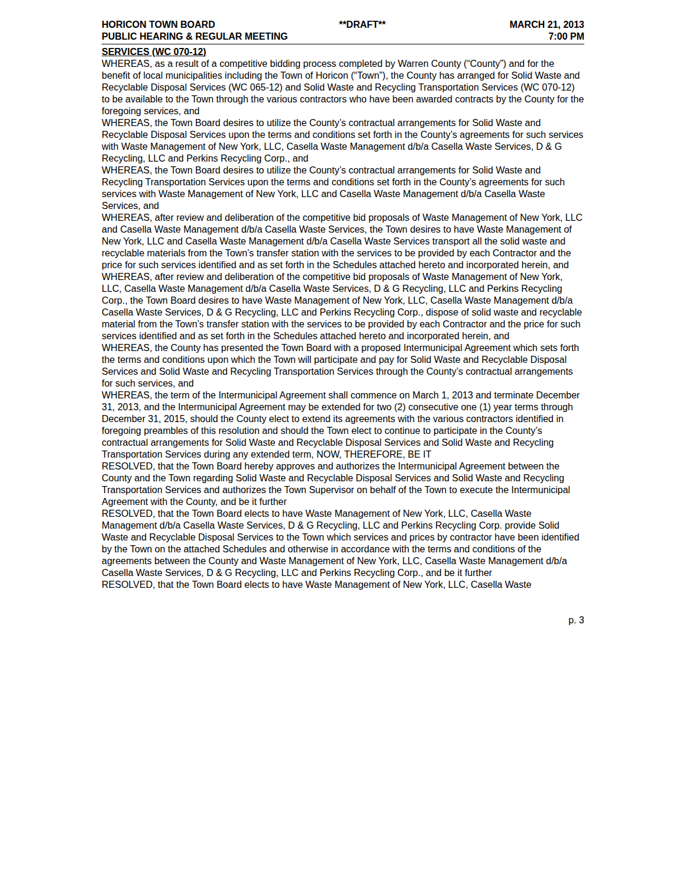HORICON TOWN BOARD **DRAFT** MARCH 21, 2013
PUBLIC HEARING & REGULAR MEETING 7:00 PM
SERVICES (WC 070-12)
WHEREAS, as a result of a competitive bidding process completed by Warren County (“County”) and for the benefit of local municipalities including the Town of Horicon (“Town”), the County has arranged for Solid Waste and Recyclable Disposal Services (WC 065-12) and Solid Waste and Recycling Transportation Services (WC 070-12) to be available to the Town through the various contractors who have been awarded contracts by the County for the foregoing services, and
WHEREAS, the Town Board desires to utilize the County’s contractual arrangements for Solid Waste and Recyclable Disposal Services upon the terms and conditions set forth in the County’s agreements for such services with Waste Management of New York, LLC, Casella Waste Management d/b/a Casella Waste Services, D & G Recycling, LLC and Perkins Recycling Corp., and
WHEREAS, the Town Board desires to utilize the County’s contractual arrangements for Solid Waste and Recycling Transportation Services upon the terms and conditions set forth in the County’s agreements for such services with Waste Management of New York, LLC and Casella Waste Management d/b/a Casella Waste Services, and
WHEREAS, after review and deliberation of the competitive bid proposals of Waste Management of New York, LLC and Casella Waste Management d/b/a Casella Waste Services, the Town desires to have Waste Management of New York, LLC and Casella Waste Management d/b/a Casella Waste Services transport all the solid waste and recyclable materials from the Town’s transfer station with the services to be provided by each Contractor and the price for such services identified and as set forth in the Schedules attached hereto and incorporated herein, and
WHEREAS, after review and deliberation of the competitive bid proposals of Waste Management of New York, LLC, Casella Waste Management d/b/a Casella Waste Services, D & G Recycling, LLC and Perkins Recycling Corp., the Town Board desires to have Waste Management of New York, LLC, Casella Waste Management d/b/a Casella Waste Services, D & G Recycling, LLC and Perkins Recycling Corp., dispose of solid waste and recyclable material from the Town’s transfer station with the services to be provided by each Contractor and the price for such services identified and as set forth in the Schedules attached hereto and incorporated herein, and
WHEREAS, the County has presented the Town Board with a proposed Intermunicipal Agreement which sets forth the terms and conditions upon which the Town will participate and pay for Solid Waste and Recyclable Disposal Services and Solid Waste and Recycling Transportation Services through the County’s contractual arrangements for such services, and
WHEREAS, the term of the Intermunicipal Agreement shall commence on March 1, 2013 and terminate December 31, 2013, and the Intermunicipal Agreement may be extended for two (2) consecutive one (1) year terms through December 31, 2015, should the County elect to extend its agreements with the various contractors identified in foregoing preambles of this resolution and should the Town elect to continue to participate in the County’s contractual arrangements for Solid Waste and Recyclable Disposal Services and Solid Waste and Recycling Transportation Services during any extended term, NOW, THEREFORE, BE IT
RESOLVED, that the Town Board hereby approves and authorizes the Intermunicipal Agreement between the County and the Town regarding Solid Waste and Recyclable Disposal Services and Solid Waste and Recycling Transportation Services and authorizes the Town Supervisor on behalf of the Town to execute the Intermunicipal Agreement with the County, and be it further
RESOLVED, that the Town Board elects to have Waste Management of New York, LLC, Casella Waste Management d/b/a Casella Waste Services, D & G Recycling, LLC and Perkins Recycling Corp. provide Solid Waste and Recyclable Disposal Services to the Town which services and prices by contractor have been identified by the Town on the attached Schedules and otherwise in accordance with the terms and conditions of the agreements between the County and Waste Management of New York, LLC, Casella Waste Management d/b/a Casella Waste Services, D & G Recycling, LLC and Perkins Recycling Corp., and be it further
RESOLVED, that the Town Board elects to have Waste Management of New York, LLC, Casella Waste
p. 3